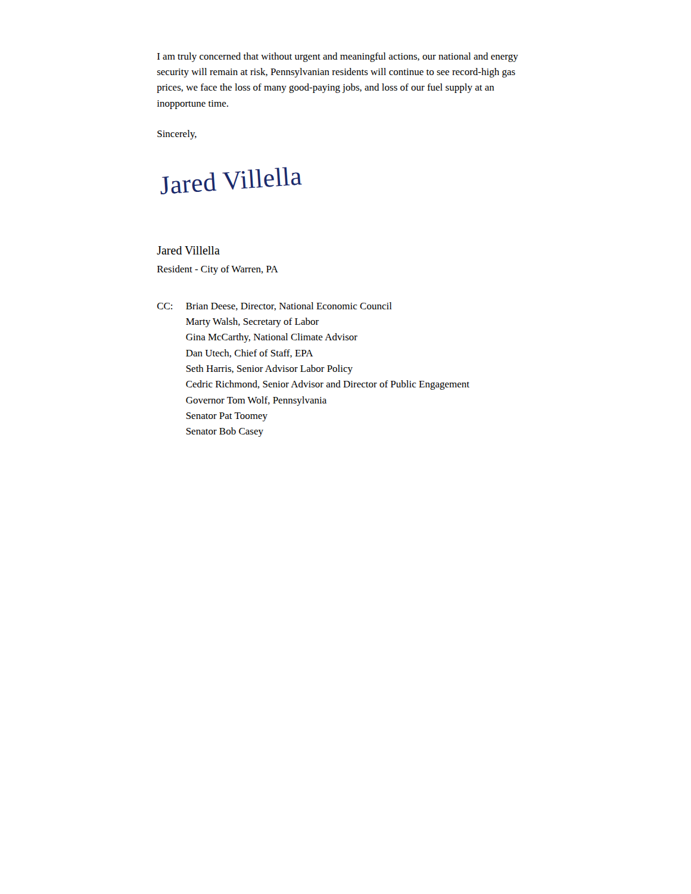I am truly concerned that without urgent and meaningful actions, our national and energy security will remain at risk, Pennsylvanian residents will continue to see record-high gas prices, we face the loss of many good-paying jobs, and loss of our fuel supply at an inopportune time.
Sincerely,
Jared Villella
Jared Villella
Resident - City of Warren, PA
CC:
Brian Deese, Director, National Economic Council
Marty Walsh, Secretary of Labor
Gina McCarthy, National Climate Advisor
Dan Utech, Chief of Staff, EPA
Seth Harris, Senior Advisor Labor Policy
Cedric Richmond, Senior Advisor and Director of Public Engagement
Governor Tom Wolf, Pennsylvania
Senator Pat Toomey
Senator Bob Casey